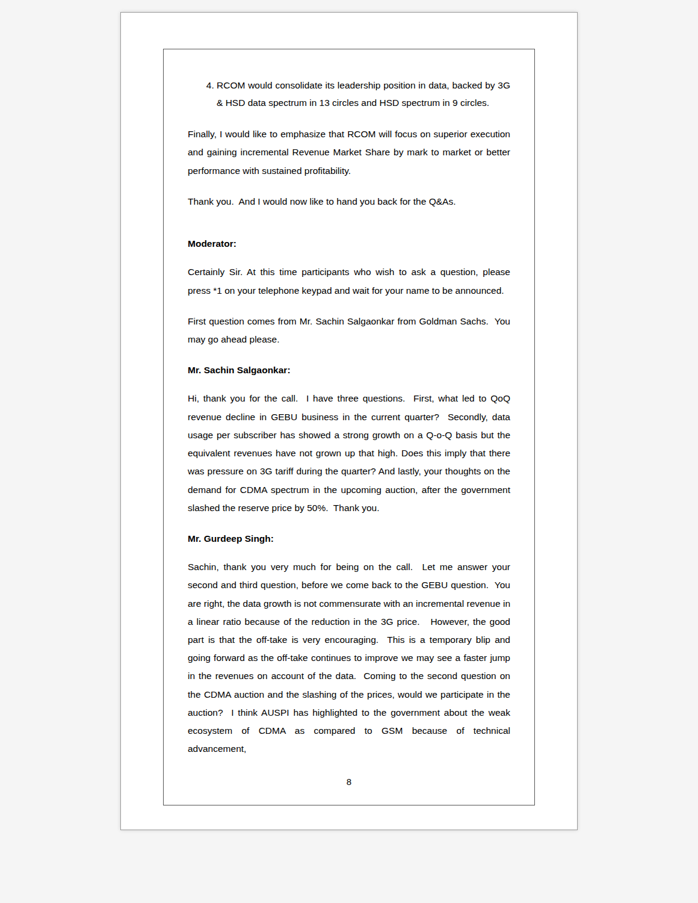RCOM would consolidate its leadership position in data, backed by 3G & HSD data spectrum in 13 circles and HSD spectrum in 9 circles.
Finally, I would like to emphasize that RCOM will focus on superior execution and gaining incremental Revenue Market Share by mark to market or better performance with sustained profitability.
Thank you. And I would now like to hand you back for the Q&As.
Moderator:
Certainly Sir. At this time participants who wish to ask a question, please press *1 on your telephone keypad and wait for your name to be announced.
First question comes from Mr. Sachin Salgaonkar from Goldman Sachs. You may go ahead please.
Mr. Sachin Salgaonkar:
Hi, thank you for the call. I have three questions. First, what led to QoQ revenue decline in GEBU business in the current quarter? Secondly, data usage per subscriber has showed a strong growth on a Q-o-Q basis but the equivalent revenues have not grown up that high. Does this imply that there was pressure on 3G tariff during the quarter? And lastly, your thoughts on the demand for CDMA spectrum in the upcoming auction, after the government slashed the reserve price by 50%. Thank you.
Mr. Gurdeep Singh:
Sachin, thank you very much for being on the call. Let me answer your second and third question, before we come back to the GEBU question. You are right, the data growth is not commensurate with an incremental revenue in a linear ratio because of the reduction in the 3G price. However, the good part is that the off-take is very encouraging. This is a temporary blip and going forward as the off-take continues to improve we may see a faster jump in the revenues on account of the data. Coming to the second question on the CDMA auction and the slashing of the prices, would we participate in the auction? I think AUSPI has highlighted to the government about the weak ecosystem of CDMA as compared to GSM because of technical advancement,
8